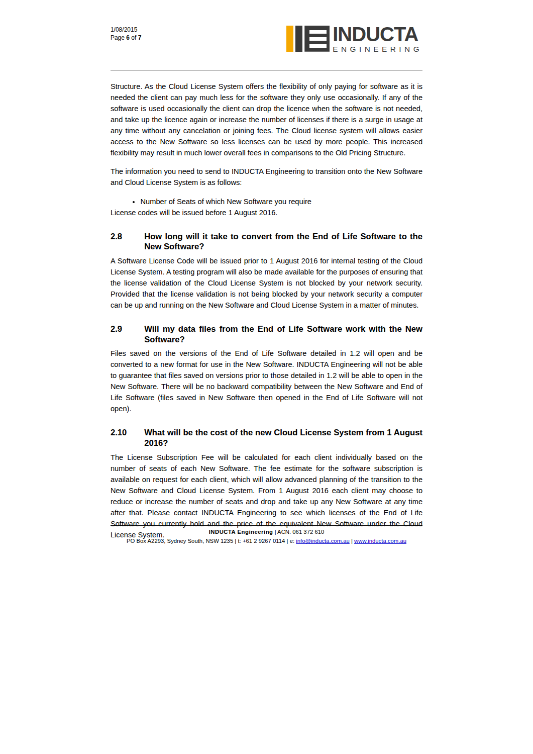1/08/2015
Page 6 of 7
INDUCTA
ENGINEERING
Structure. As the Cloud License System offers the flexibility of only paying for software as it is needed the client can pay much less for the software they only use occasionally. If any of the software is used occasionally the client can drop the licence when the software is not needed, and take up the licence again or increase the number of licenses if there is a surge in usage at any time without any cancelation or joining fees. The Cloud license system will allows easier access to the New Software so less licenses can be used by more people. This increased flexibility may result in much lower overall fees in comparisons to the Old Pricing Structure.
The information you need to send to INDUCTA Engineering to transition onto the New Software and Cloud License System is as follows:
Number of Seats of which New Software you require
License codes will be issued before 1 August 2016.
2.8 How long will it take to convert from the End of Life Software to the New Software?
A Software License Code will be issued prior to 1 August 2016 for internal testing of the Cloud License System. A testing program will also be made available for the purposes of ensuring that the license validation of the Cloud License System is not blocked by your network security. Provided that the license validation is not being blocked by your network security a computer can be up and running on the New Software and Cloud License System in a matter of minutes.
2.9 Will my data files from the End of Life Software work with the New Software?
Files saved on the versions of the End of Life Software detailed in 1.2 will open and be converted to a new format for use in the New Software. INDUCTA Engineering will not be able to guarantee that files saved on versions prior to those detailed in 1.2 will be able to open in the New Software. There will be no backward compatibility between the New Software and End of Life Software (files saved in New Software then opened in the End of Life Software will not open).
2.10 What will be the cost of the new Cloud License System from 1 August 2016?
The License Subscription Fee will be calculated for each client individually based on the number of seats of each New Software. The fee estimate for the software subscription is available on request for each client, which will allow advanced planning of the transition to the New Software and Cloud License System. From 1 August 2016 each client may choose to reduce or increase the number of seats and drop and take up any New Software at any time after that. Please contact INDUCTA Engineering to see which licenses of the End of Life Software you currently hold and the price of the equivalent New Software under the Cloud License System.
INDUCTA Engineering | ACN. 061 372 610
PO Box A2293, Sydney South, NSW 1235 | t: +61 2 9267 0114 | e: info@inducta.com.au | www.inducta.com.au